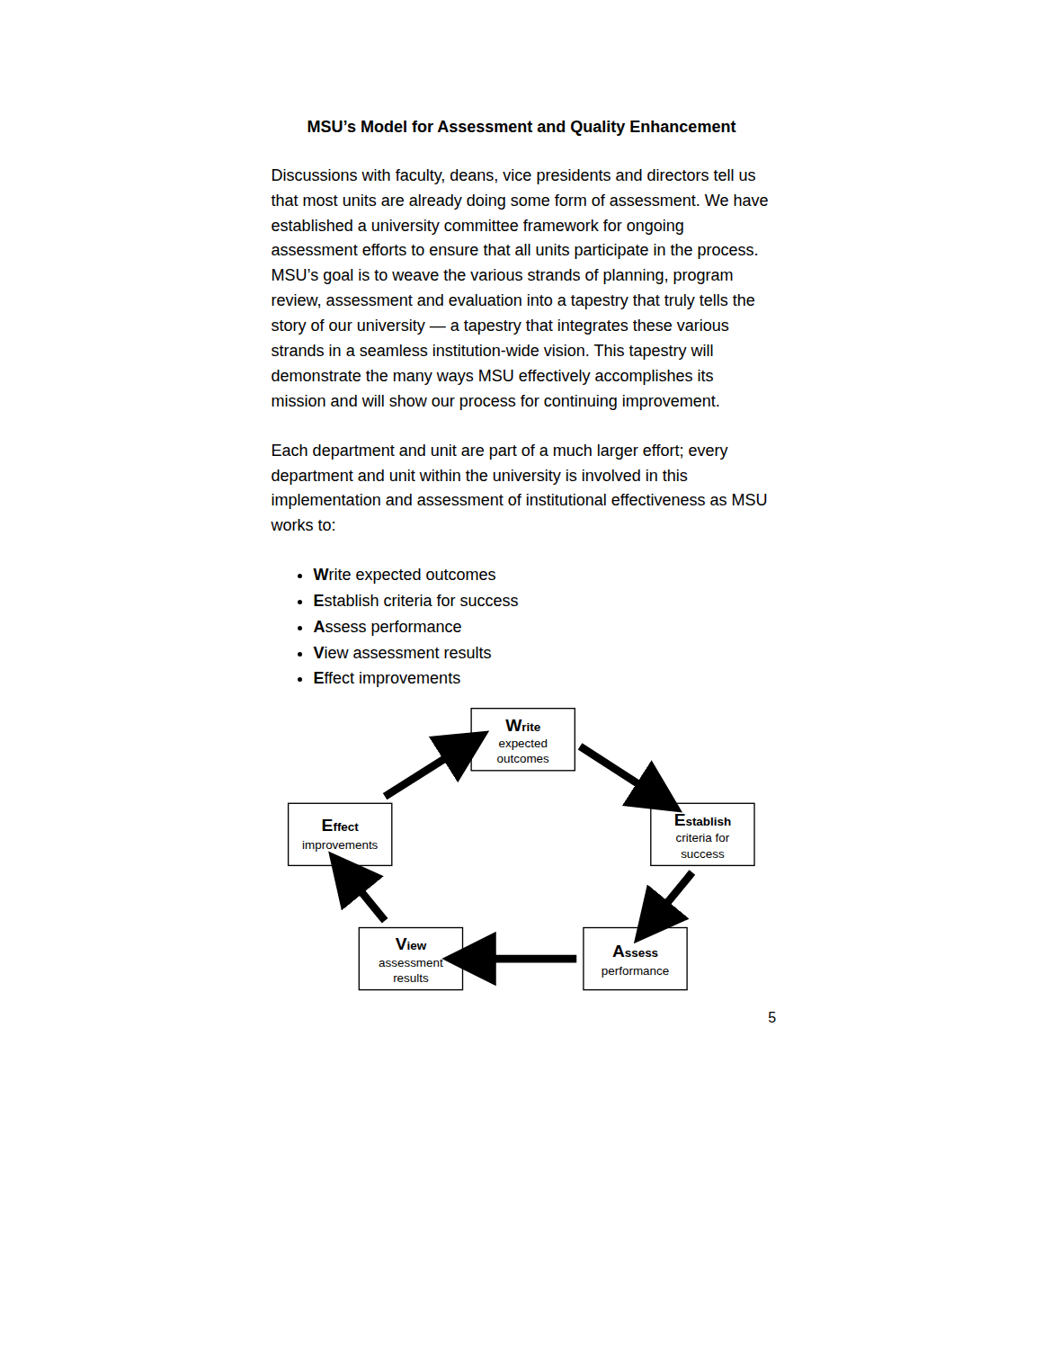MSU’s Model for Assessment and Quality Enhancement
Discussions with faculty, deans, vice presidents and directors tell us that most units are already doing some form of assessment. We have established a university committee framework for ongoing assessment efforts to ensure that all units participate in the process. MSU’s goal is to weave the various strands of planning, program review, assessment and evaluation into a tapestry that truly tells the story of our university — a tapestry that integrates these various strands in a seamless institution-wide vision. This tapestry will demonstrate the many ways MSU effectively accomplishes its mission and will show our process for continuing improvement.
Each department and unit are part of a much larger effort; every department and unit within the university is involved in this implementation and assessment of institutional effectiveness as MSU works to:
Write expected outcomes
Establish criteria for success
Assess performance
View assessment results
Effect improvements
Write expected outcomes Establish criteria for success Assess performance View assessment results Effect improvements
5